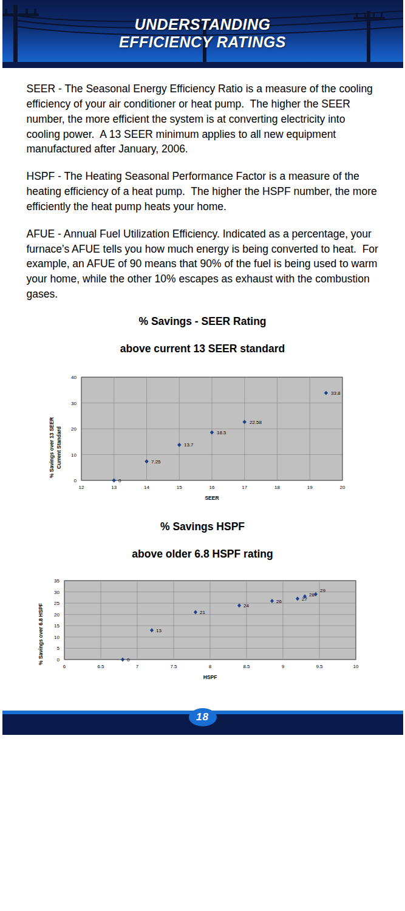UNDERSTANDING
EFFICIENCY RATINGS
SEER - The Seasonal Energy Efficiency Ratio is a measure of the cooling efficiency of your air conditioner or heat pump. The higher the SEER number, the more efficient the system is at converting electricity into cooling power. A 13 SEER minimum applies to all new equipment manufactured after January, 2006.
HSPF - The Heating Seasonal Performance Factor is a measure of the heating efficiency of a heat pump. The higher the HSPF number, the more efficiently the heat pump heats your home.
AFUE - Annual Fuel Utilization Efficiency. Indicated as a percentage, your furnace’s AFUE tells you how much energy is being converted to heat. For example, an AFUE of 90 means that 90% of the fuel is being used to warm your home, while the other 10% escapes as exhaust with the combustion gases.
% Savings - SEER Rating
above current 13 SEER standard
% Savings over 13 SEER Current Standard 40 30 20 10 0 12 13 14 15 16 17 18 19 20 SEER 0 7.25 13.7 18.5 22.58 33.8
% Savings HSPF
above older 6.8 HSPF rating
% Savings over 6.8 HSPF 35 30 25 20 15 10 5 0 6 6.5 7 7.5 8 8.5 9 9.5 10 HSPF 0 13 21 24 26 27 28 29
18